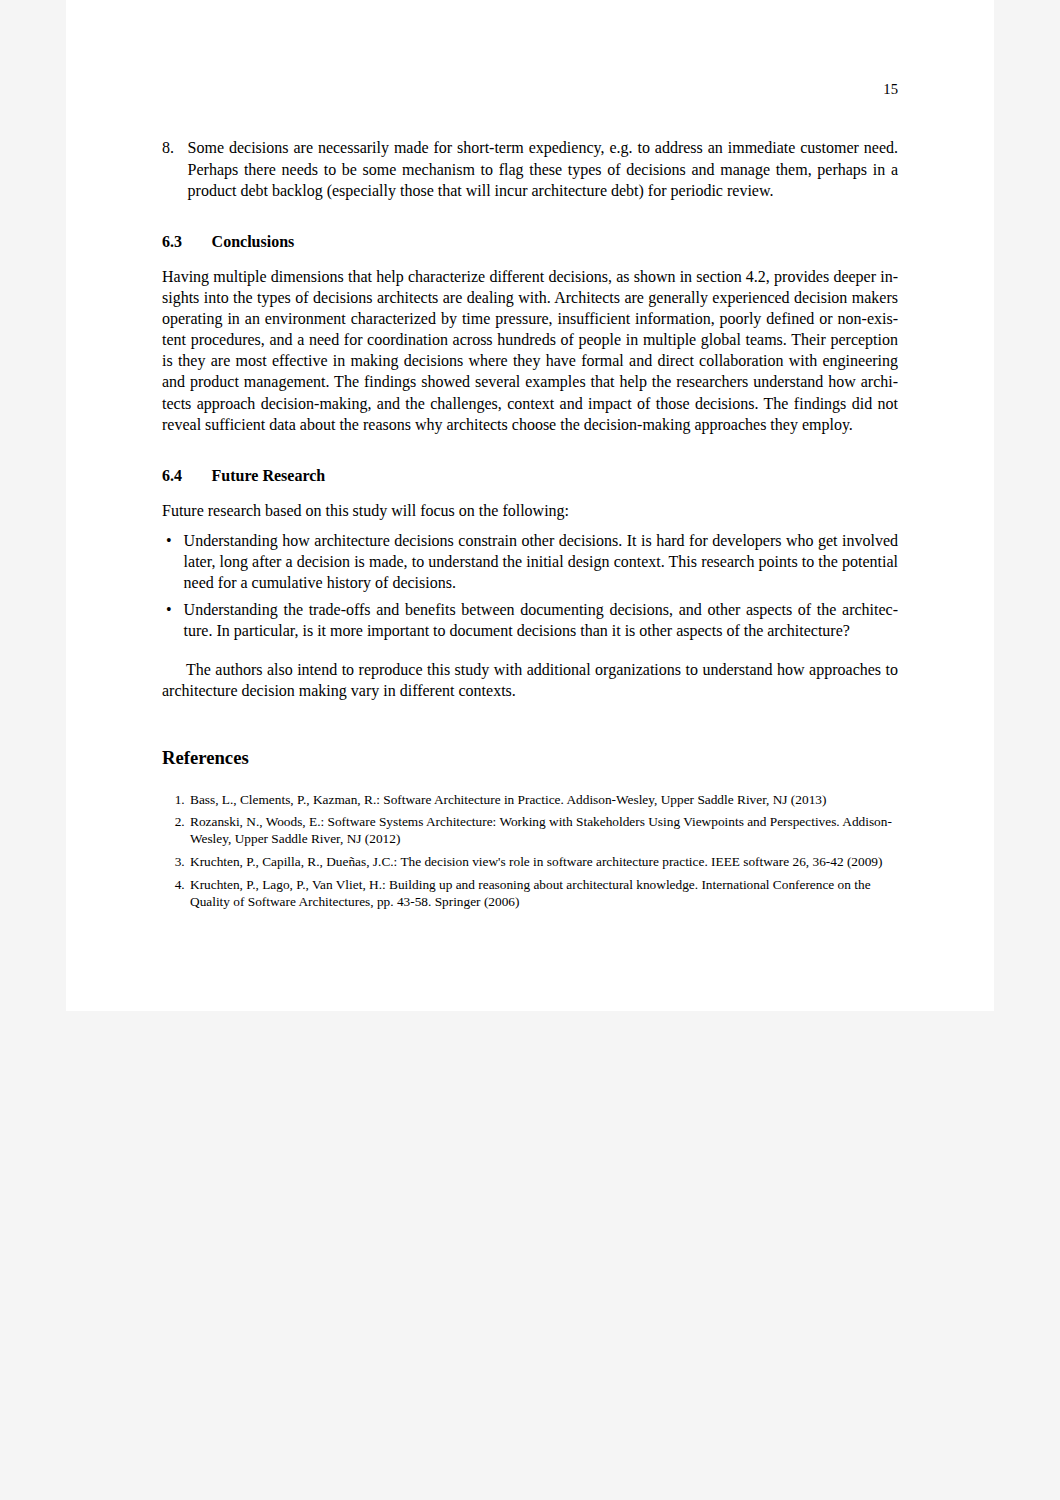15
8. Some decisions are necessarily made for short-term expediency, e.g. to address an immediate customer need. Perhaps there needs to be some mechanism to flag these types of decisions and manage them, perhaps in a product debt backlog (especially those that will incur architecture debt) for periodic review.
6.3 Conclusions
Having multiple dimensions that help characterize different decisions, as shown in section 4.2, provides deeper insights into the types of decisions architects are dealing with. Architects are generally experienced decision makers operating in an environment characterized by time pressure, insufficient information, poorly defined or non-existent procedures, and a need for coordination across hundreds of people in multiple global teams. Their perception is they are most effective in making decisions where they have formal and direct collaboration with engineering and product management. The findings showed several examples that help the researchers understand how architects approach decision-making, and the challenges, context and impact of those decisions. The findings did not reveal sufficient data about the reasons why architects choose the decision-making approaches they employ.
6.4 Future Research
Future research based on this study will focus on the following:
Understanding how architecture decisions constrain other decisions. It is hard for developers who get involved later, long after a decision is made, to understand the initial design context. This research points to the potential need for a cumulative history of decisions.
Understanding the trade-offs and benefits between documenting decisions, and other aspects of the architecture. In particular, is it more important to document decisions than it is other aspects of the architecture?
The authors also intend to reproduce this study with additional organizations to understand how approaches to architecture decision making vary in different contexts.
References
1. Bass, L., Clements, P., Kazman, R.: Software Architecture in Practice. Addison-Wesley, Upper Saddle River, NJ (2013)
2. Rozanski, N., Woods, E.: Software Systems Architecture: Working with Stakeholders Using Viewpoints and Perspectives. Addison-Wesley, Upper Saddle River, NJ (2012)
3. Kruchten, P., Capilla, R., Dueñas, J.C.: The decision view's role in software architecture practice. IEEE software 26, 36-42 (2009)
4. Kruchten, P., Lago, P., Van Vliet, H.: Building up and reasoning about architectural knowledge. International Conference on the Quality of Software Architectures, pp. 43-58. Springer (2006)